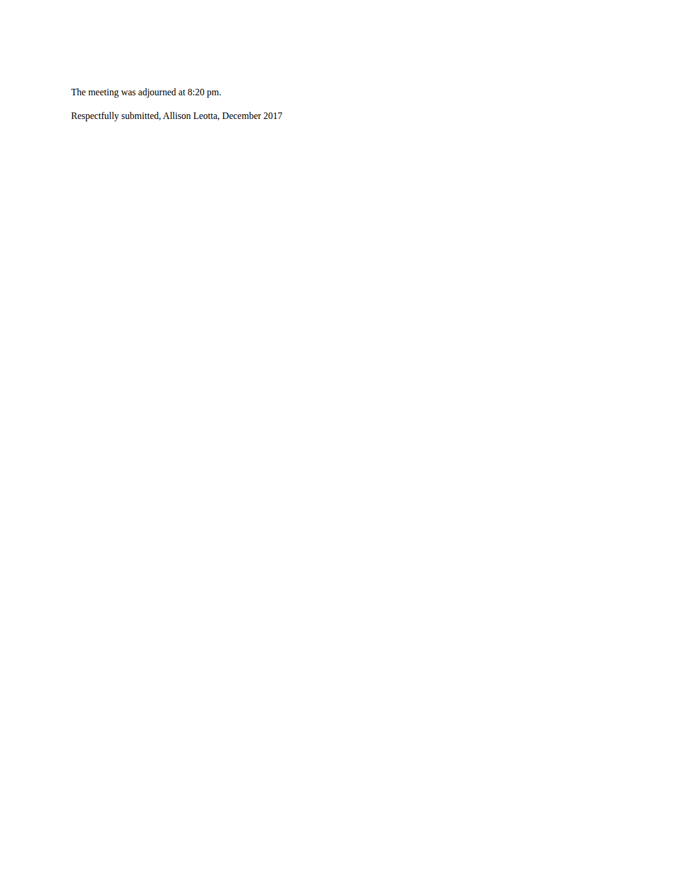The meeting was adjourned at 8:20 pm.
Respectfully submitted, Allison Leotta, December 2017